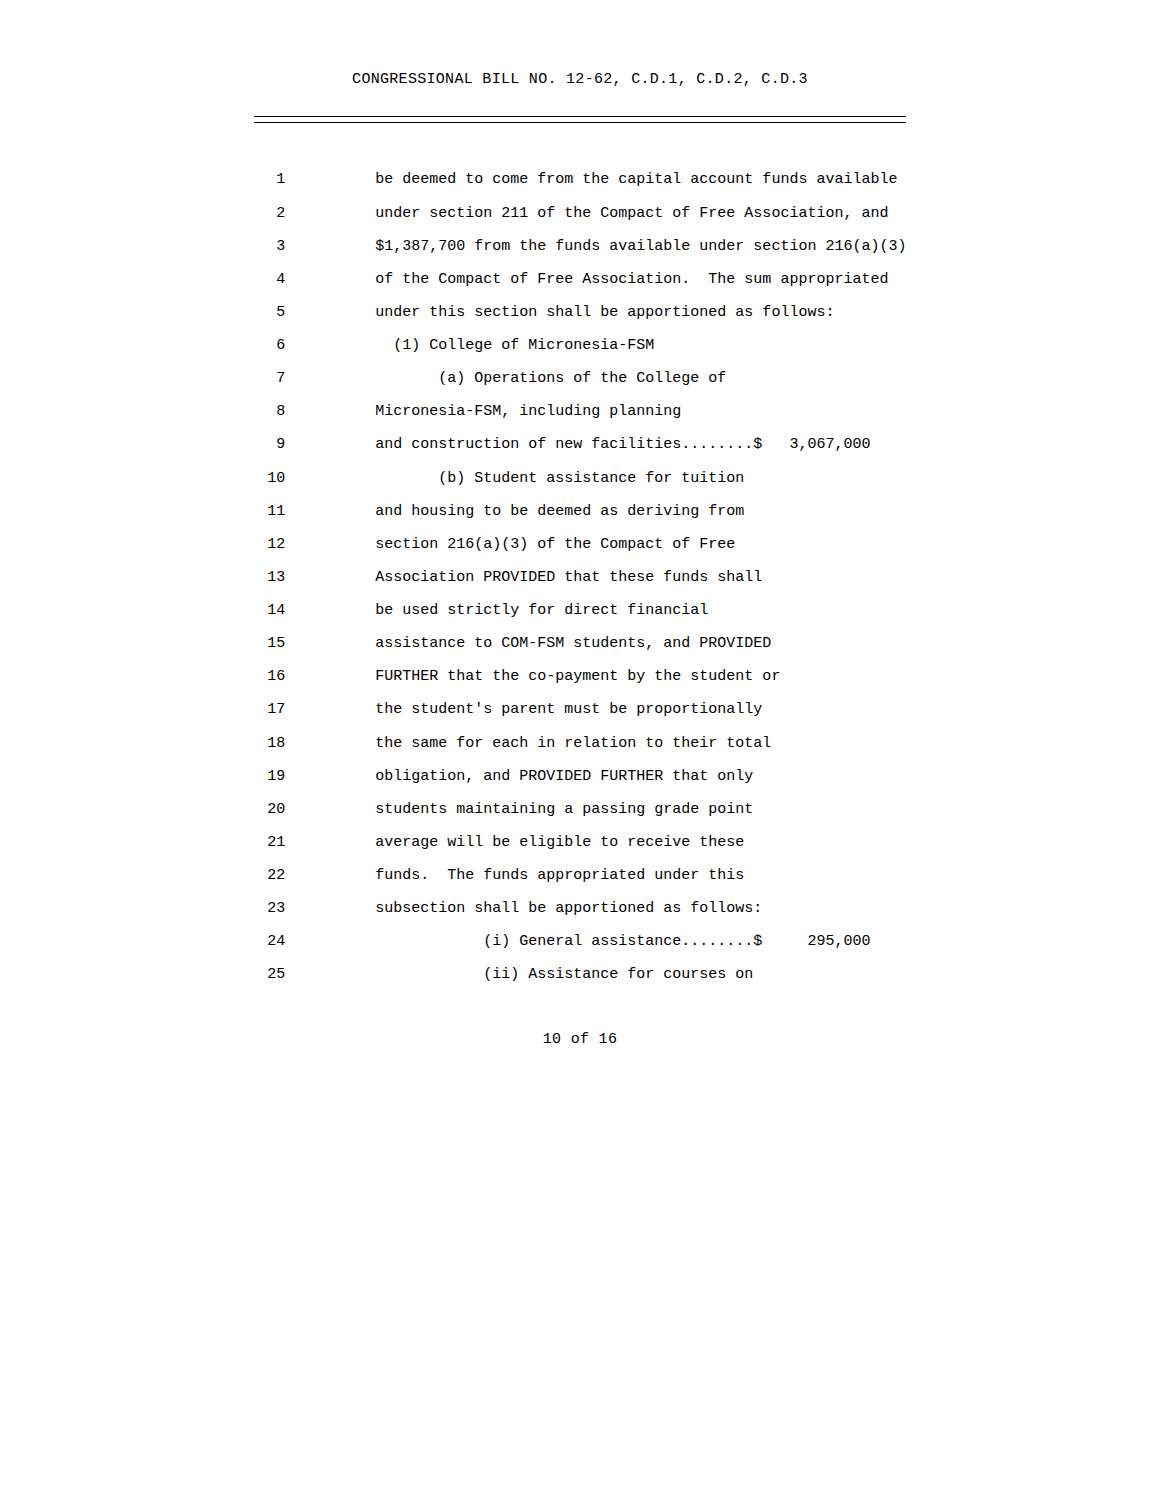CONGRESSIONAL BILL NO. 12-62, C.D.1, C.D.2, C.D.3
| 1 | be deemed to come from the capital account funds available |
| 2 | under section 211 of the Compact of Free Association, and |
| 3 | $1,387,700 from the funds available under section 216(a)(3) |
| 4 | of the Compact of Free Association. The sum appropriated |
| 5 | under this section shall be apportioned as follows: |
| 6 | (1) College of Micronesia-FSM |
| 7 | (a) Operations of the College of |
| 8 | Micronesia-FSM, including planning |
| 9 | and construction of new facilities........$ 3,067,000 |
| 10 | (b) Student assistance for tuition |
| 11 | and housing to be deemed as deriving from |
| 12 | section 216(a)(3) of the Compact of Free |
| 13 | Association PROVIDED that these funds shall |
| 14 | be used strictly for direct financial |
| 15 | assistance to COM-FSM students, and PROVIDED |
| 16 | FURTHER that the co-payment by the student or |
| 17 | the student's parent must be proportionally |
| 18 | the same for each in relation to their total |
| 19 | obligation, and PROVIDED FURTHER that only |
| 20 | students maintaining a passing grade point |
| 21 | average will be eligible to receive these |
| 22 | funds. The funds appropriated under this |
| 23 | subsection shall be apportioned as follows: |
| 24 | (i) General assistance........$ 295,000 |
| 25 | (ii) Assistance for courses on |
10 of 16